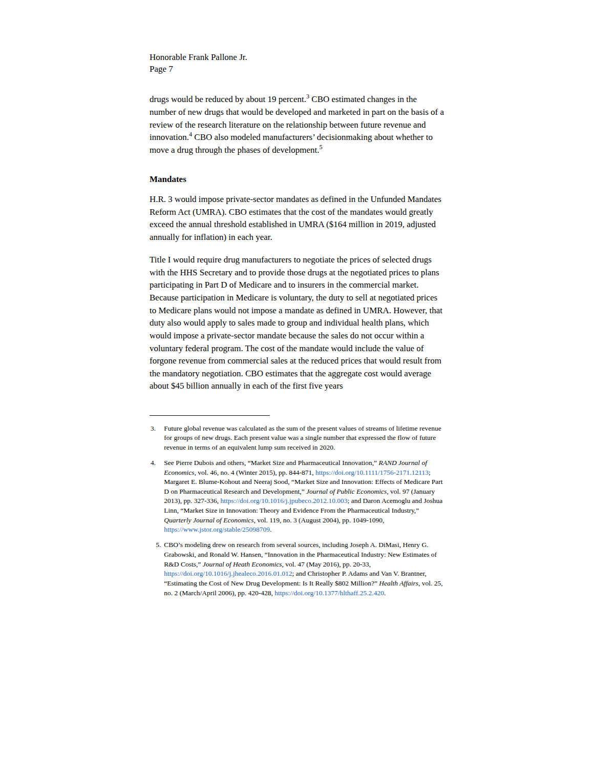Honorable Frank Pallone Jr.
Page 7
drugs would be reduced by about 19 percent.3 CBO estimated changes in the number of new drugs that would be developed and marketed in part on the basis of a review of the research literature on the relationship between future revenue and innovation.4 CBO also modeled manufacturers’ decisionmaking about whether to move a drug through the phases of development.5
Mandates
H.R. 3 would impose private-sector mandates as defined in the Unfunded Mandates Reform Act (UMRA). CBO estimates that the cost of the mandates would greatly exceed the annual threshold established in UMRA ($164 million in 2019, adjusted annually for inflation) in each year.
Title I would require drug manufacturers to negotiate the prices of selected drugs with the HHS Secretary and to provide those drugs at the negotiated prices to plans participating in Part D of Medicare and to insurers in the commercial market. Because participation in Medicare is voluntary, the duty to sell at negotiated prices to Medicare plans would not impose a mandate as defined in UMRA. However, that duty also would apply to sales made to group and individual health plans, which would impose a private-sector mandate because the sales do not occur within a voluntary federal program. The cost of the mandate would include the value of forgone revenue from commercial sales at the reduced prices that would result from the mandatory negotiation. CBO estimates that the aggregate cost would average about $45 billion annually in each of the first five years
3.
Future global revenue was calculated as the sum of the present values of streams of lifetime revenue for groups of new drugs. Each present value was a single number that expressed the flow of future revenue in terms of an equivalent lump sum received in 2020.
4.
See Pierre Dubois and others, “Market Size and Pharmaceutical Innovation,” RAND Journal of Economics, vol. 46, no. 4 (Winter 2015), pp. 844-871, https://doi.org/10.1111/1756-2171.12113; Margaret E. Blume-Kohout and Neeraj Sood, “Market Size and Innovation: Effects of Medicare Part D on Pharmaceutical Research and Development,” Journal of Public Economics, vol. 97 (January 2013), pp. 327-336, https://doi.org/10.1016/j.jpubeco.2012.10.003; and Daron Acemoglu and Joshua Linn, “Market Size in Innovation: Theory and Evidence From the Pharmaceutical Industry,” Quarterly Journal of Economics, vol. 119, no. 3 (August 2004), pp. 1049-1090, https://www.jstor.org/stable/25098709.
5.
CBO’s modeling drew on research from several sources, including Joseph A. DiMasi, Henry G. Grabowski, and Ronald W. Hansen, “Innovation in the Pharmaceutical Industry: New Estimates of R&D Costs,” Journal of Heath Economics, vol. 47 (May 2016), pp. 20-33, https://doi.org/10.1016/j.jhealeco.2016.01.012; and Christopher P. Adams and Van V. Brantner, “Estimating the Cost of New Drug Development: Is It Really $802 Million?” Health Affairs, vol. 25, no. 2 (March/April 2006), pp. 420-428, https://doi.org/10.1377/hlthaff.25.2.420.